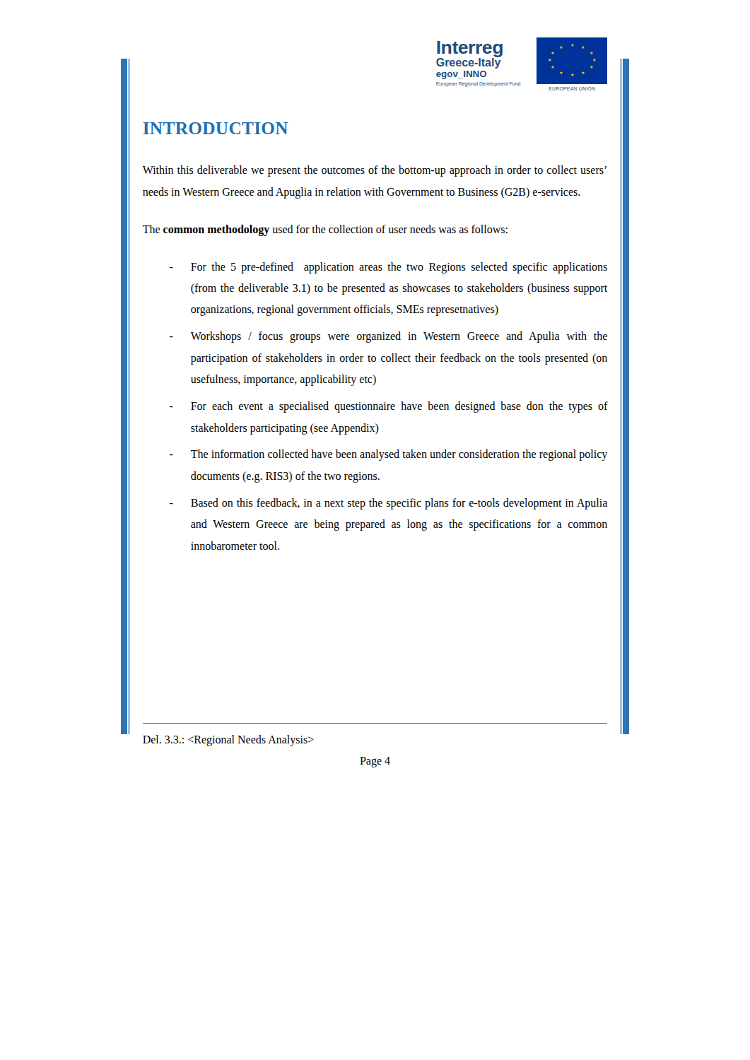Interreg
Greece-Italy
egov_INNO
European Regional Development Fund
★ ★ ★ ★ ★ ★ ★ ★ ★ ★ ★ ★
EUROPEAN UNION
INTRODUCTION
Within this deliverable we present the outcomes of the bottom-up approach in order to collect users’ needs in Western Greece and Apuglia in relation with Government to Business (G2B) e-services.
The common methodology used for the collection of user needs was as follows:
For the 5 pre-defined application areas the two Regions selected specific applications (from the deliverable 3.1) to be presented as showcases to stakeholders (business support organizations, regional government officials, SMEs represetnatives)
Workshops / focus groups were organized in Western Greece and Apulia with the participation of stakeholders in order to collect their feedback on the tools presented (on usefulness, importance, applicability etc)
For each event a specialised questionnaire have been designed base don the types of stakeholders participating (see Appendix)
The information collected have been analysed taken under consideration the regional policy documents (e.g. RIS3) of the two regions.
Based on this feedback, in a next step the specific plans for e-tools development in Apulia and Western Greece are being prepared as long as the specifications for a common innobarometer tool.
Del. 3.3.: <Regional Needs Analysis>
Page 4